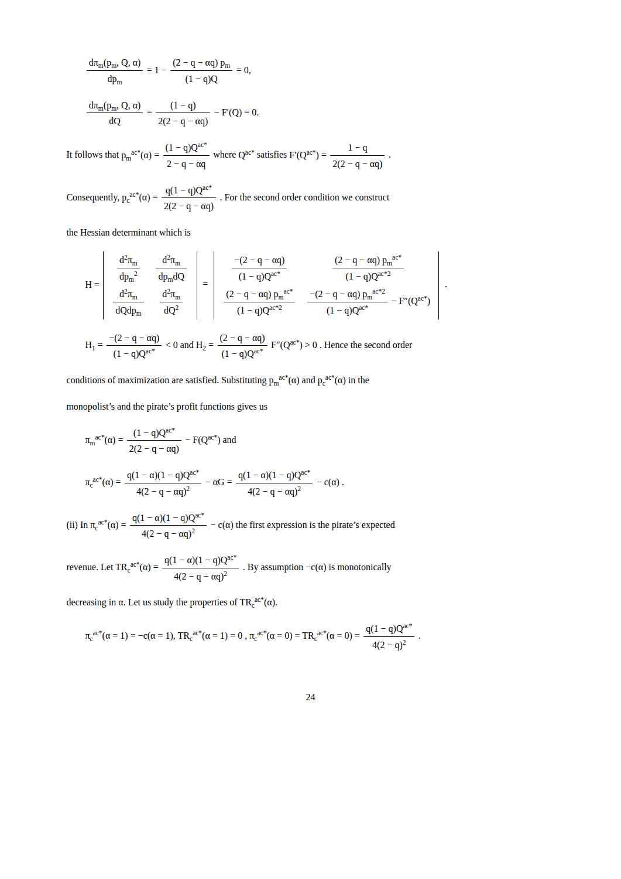dπm(pm, Q, α) dpm = 1 − (2 − q − αq) pm(1 − q)Q = 0,
dπm(pm, Q, α) dQ = (1 − q) 2(2 − q − αq) − F′(Q) = 0.
It follows that pmac*(α) = (1 − q)Qac*2 − q − αq where Qac* satisfies F′(Qac*) = 1 − q 2(2 − q − αq) .
Consequently, pcac*(α) = q(1 − q)Qac*2(2 − q − αq) . For the second order condition we construct
the Hessian determinant which is
H =
| d 2 π m dp m 2 | d 2 π m dp m dQ |
| d 2 π m dQdp m | d 2 π m dQ 2 |
=
| −(2 − q − αq) (1 − q)Q ac* | (2 − q − αq) p m ac* (1 − q)Q ac*2 |
| (2 − q − αq) p m ac* (1 − q)Q ac*2 | −(2 − q − αq) p m ac*2 (1 − q)Q ac* − F″(Q ac* ) |
.
H1 = −(2 − q − αq)(1 − q)Qac* < 0 and H2 = (2 − q − αq)(1 − q)Qac* F″(Qac*) > 0 . Hence the second order
conditions of maximization are satisfied. Substituting pmac*(α) and pcac*(α) in the
monopolist’s and the pirate’s profit functions gives us
πmac*(α) = (1 − q)Qac*2(2 − q − αq) − F(Qac*) and
πcac*(α) = q(1 − α)(1 − q)Qac*4(2 − q − αq)2 − αG = q(1 − α)(1 − q)Qac*4(2 − q − αq)2 − c(α) .
(ii) In πcac*(α) = q(1 − α)(1 − q)Qac*4(2 − q − αq)2 − c(α) the first expression is the pirate’s expected
revenue. Let TRcac*(α) = q(1 − α)(1 − q)Qac*4(2 − q − αq)2 . By assumption −c(α) is monotonically
decreasing in α. Let us study the properties of TRcac*(α).
πcac*(α = 1) = −c(α = 1), TRcac*(α = 1) = 0 , πcac*(α = 0) = TRcac*(α = 0) = q(1 − q)Qac*4(2 − q)2 .
24